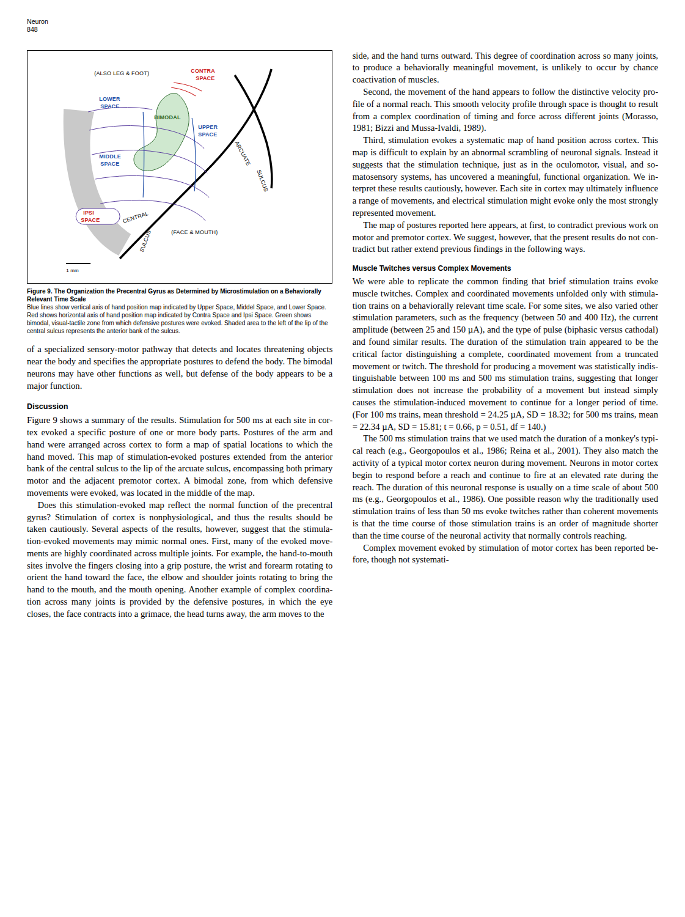Neuron
848
(ALSO LEG & FOOT) CONTRA SPACE LOWER SPACE BIMODAL UPPER SPACE MIDDLE SPACE IPSI SPACE CENTRAL (FACE & MOUTH) SULCUS ARCUATE SULCUS 1 mm
Figure 9. The Organization the Precentral Gyrus as Determined by Microstimulation on a Behaviorally Relevant Time Scale
Blue lines show vertical axis of hand position map indicated by Upper Space, Middel Space, and Lower Space. Red shows horizontal axis of hand position map indicated by Contra Space and Ipsi Space. Green shows bimodal, visual-tactile zone from which defensive postures were evoked. Shaded area to the left of the lip of the central sulcus represents the anterior bank of the sulcus.
of a specialized sensory-motor pathway that detects and locates threatening objects near the body and specifies the appropriate postures to defend the body. The bimodal neurons may have other functions as well, but defense of the body appears to be a major function.
Discussion
Figure 9 shows a summary of the results. Stimulation for 500 ms at each site in cortex evoked a specific posture of one or more body parts. Postures of the arm and hand were arranged across cortex to form a map of spatial locations to which the hand moved. This map of stimulation-evoked postures extended from the anterior bank of the central sulcus to the lip of the arcuate sulcus, encompassing both primary motor and the adjacent premotor cortex. A bimodal zone, from which defensive movements were evoked, was located in the middle of the map.
Does this stimulation-evoked map reflect the normal function of the precentral gyrus? Stimulation of cortex is nonphysiological, and thus the results should be taken cautiously. Several aspects of the results, however, suggest that the stimulation-evoked movements may mimic normal ones. First, many of the evoked movements are highly coordinated across multiple joints. For example, the hand-to-mouth sites involve the fingers closing into a grip posture, the wrist and forearm rotating to orient the hand toward the face, the elbow and shoulder joints rotating to bring the hand to the mouth, and the mouth opening. Another example of complex coordination across many joints is provided by the defensive postures, in which the eye closes, the face contracts into a grimace, the head turns away, the arm moves to the
side, and the hand turns outward. This degree of coordination across so many joints, to produce a behaviorally meaningful movement, is unlikely to occur by chance coactivation of muscles.
Second, the movement of the hand appears to follow the distinctive velocity profile of a normal reach. This smooth velocity profile through space is thought to result from a complex coordination of timing and force across different joints (Morasso, 1981; Bizzi and Mussa-Ivaldi, 1989).
Third, stimulation evokes a systematic map of hand position across cortex. This map is difficult to explain by an abnormal scrambling of neuronal signals. Instead it suggests that the stimulation technique, just as in the oculomotor, visual, and somatosensory systems, has uncovered a meaningful, functional organization. We interpret these results cautiously, however. Each site in cortex may ultimately influence a range of movements, and electrical stimulation might evoke only the most strongly represented movement.
The map of postures reported here appears, at first, to contradict previous work on motor and premotor cortex. We suggest, however, that the present results do not contradict but rather extend previous findings in the following ways.
Muscle Twitches versus Complex Movements
We were able to replicate the common finding that brief stimulation trains evoke muscle twitches. Complex and coordinated movements unfolded only with stimulation trains on a behaviorally relevant time scale. For some sites, we also varied other stimulation parameters, such as the frequency (between 50 and 400 Hz), the current amplitude (between 25 and 150 µA), and the type of pulse (biphasic versus cathodal) and found similar results. The duration of the stimulation train appeared to be the critical factor distinguishing a complete, coordinated movement from a truncated movement or twitch. The threshold for producing a movement was statistically indistinguishable between 100 ms and 500 ms stimulation trains, suggesting that longer stimulation does not increase the probability of a movement but instead simply causes the stimulation-induced movement to continue for a longer period of time. (For 100 ms trains, mean threshold = 24.25 µA, SD = 18.32; for 500 ms trains, mean = 22.34 µA, SD = 15.81; t = 0.66, p = 0.51, df = 140.)
The 500 ms stimulation trains that we used match the duration of a monkey's typical reach (e.g., Georgopoulos et al., 1986; Reina et al., 2001). They also match the activity of a typical motor cortex neuron during movement. Neurons in motor cortex begin to respond before a reach and continue to fire at an elevated rate during the reach. The duration of this neuronal response is usually on a time scale of about 500 ms (e.g., Georgopoulos et al., 1986). One possible reason why the traditionally used stimulation trains of less than 50 ms evoke twitches rather than coherent movements is that the time course of those stimulation trains is an order of magnitude shorter than the time course of the neuronal activity that normally controls reaching.
Complex movement evoked by stimulation of motor cortex has been reported before, though not systemati-